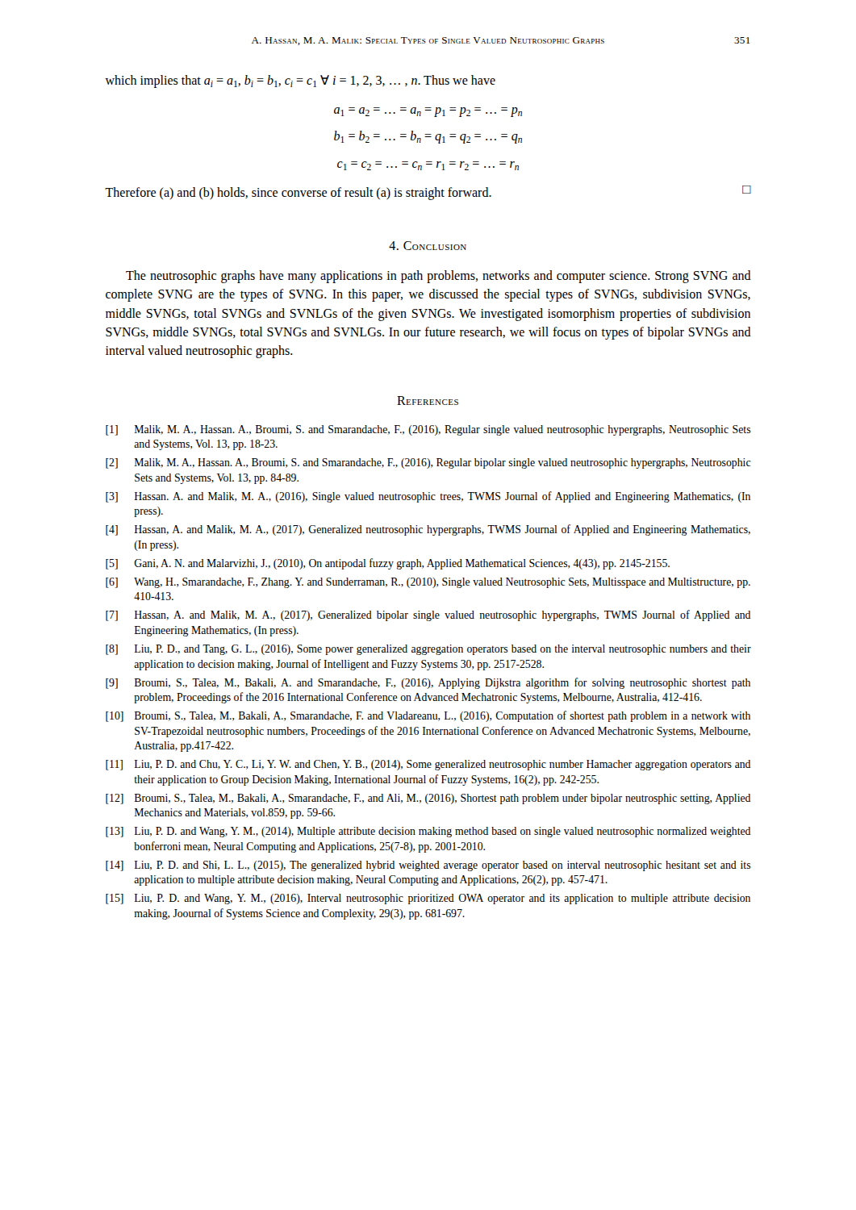A. Hassan, M. A. Malik: Special Types of Single Valued Neutrosophic Graphs 351
which implies that ai = a1, bi = b1, ci = c1 ∀ i = 1, 2, 3, … , n. Thus we have
a1 = a2 = … = an = p1 = p2 = … = pn
b1 = b2 = … = bn = q1 = q2 = … = qn
c1 = c2 = … = cn = r1 = r2 = … = rn
Therefore (a) and (b) holds, since converse of result (a) is straight forward. □
4. Conclusion
The neutrosophic graphs have many applications in path problems, networks and computer science. Strong SVNG and complete SVNG are the types of SVNG. In this paper, we discussed the special types of SVNGs, subdivision SVNGs, middle SVNGs, total SVNGs and SVNLGs of the given SVNGs. We investigated isomorphism properties of subdivision SVNGs, middle SVNGs, total SVNGs and SVNLGs. In our future research, we will focus on types of bipolar SVNGs and interval valued neutrosophic graphs.
References
Malik, M. A., Hassan. A., Broumi, S. and Smarandache, F., (2016), Regular single valued neutrosophic hypergraphs, Neutrosophic Sets and Systems, Vol. 13, pp. 18-23.
Malik, M. A., Hassan. A., Broumi, S. and Smarandache, F., (2016), Regular bipolar single valued neutrosophic hypergraphs, Neutrosophic Sets and Systems, Vol. 13, pp. 84-89.
Hassan. A. and Malik, M. A., (2016), Single valued neutrosophic trees, TWMS Journal of Applied and Engineering Mathematics, (In press).
Hassan, A. and Malik, M. A., (2017), Generalized neutrosophic hypergraphs, TWMS Journal of Applied and Engineering Mathematics, (In press).
Gani, A. N. and Malarvizhi, J., (2010), On antipodal fuzzy graph, Applied Mathematical Sciences, 4(43), pp. 2145-2155.
Wang, H., Smarandache, F., Zhang. Y. and Sunderraman, R., (2010), Single valued Neutrosophic Sets, Multisspace and Multistructure, pp. 410-413.
Hassan, A. and Malik, M. A., (2017), Generalized bipolar single valued neutrosophic hypergraphs, TWMS Journal of Applied and Engineering Mathematics, (In press).
Liu, P. D., and Tang, G. L., (2016), Some power generalized aggregation operators based on the interval neutrosophic numbers and their application to decision making, Journal of Intelligent and Fuzzy Systems 30, pp. 2517-2528.
Broumi, S., Talea, M., Bakali, A. and Smarandache, F., (2016), Applying Dijkstra algorithm for solving neutrosophic shortest path problem, Proceedings of the 2016 International Conference on Advanced Mechatronic Systems, Melbourne, Australia, 412-416.
Broumi, S., Talea, M., Bakali, A., Smarandache, F. and Vladareanu, L., (2016), Computation of shortest path problem in a network with SV-Trapezoidal neutrosophic numbers, Proceedings of the 2016 International Conference on Advanced Mechatronic Systems, Melbourne, Australia, pp.417-422.
Liu, P. D. and Chu, Y. C., Li, Y. W. and Chen, Y. B., (2014), Some generalized neutrosophic number Hamacher aggregation operators and their application to Group Decision Making, International Journal of Fuzzy Systems, 16(2), pp. 242-255.
Broumi, S., Talea, M., Bakali, A., Smarandache, F., and Ali, M., (2016), Shortest path problem under bipolar neutrosphic setting, Applied Mechanics and Materials, vol.859, pp. 59-66.
Liu, P. D. and Wang, Y. M., (2014), Multiple attribute decision making method based on single valued neutrosophic normalized weighted bonferroni mean, Neural Computing and Applications, 25(7-8), pp. 2001-2010.
Liu, P. D. and Shi, L. L., (2015), The generalized hybrid weighted average operator based on interval neutrosophic hesitant set and its application to multiple attribute decision making, Neural Computing and Applications, 26(2), pp. 457-471.
Liu, P. D. and Wang, Y. M., (2016), Interval neutrosophic prioritized OWA operator and its application to multiple attribute decision making, Joournal of Systems Science and Complexity, 29(3), pp. 681-697.